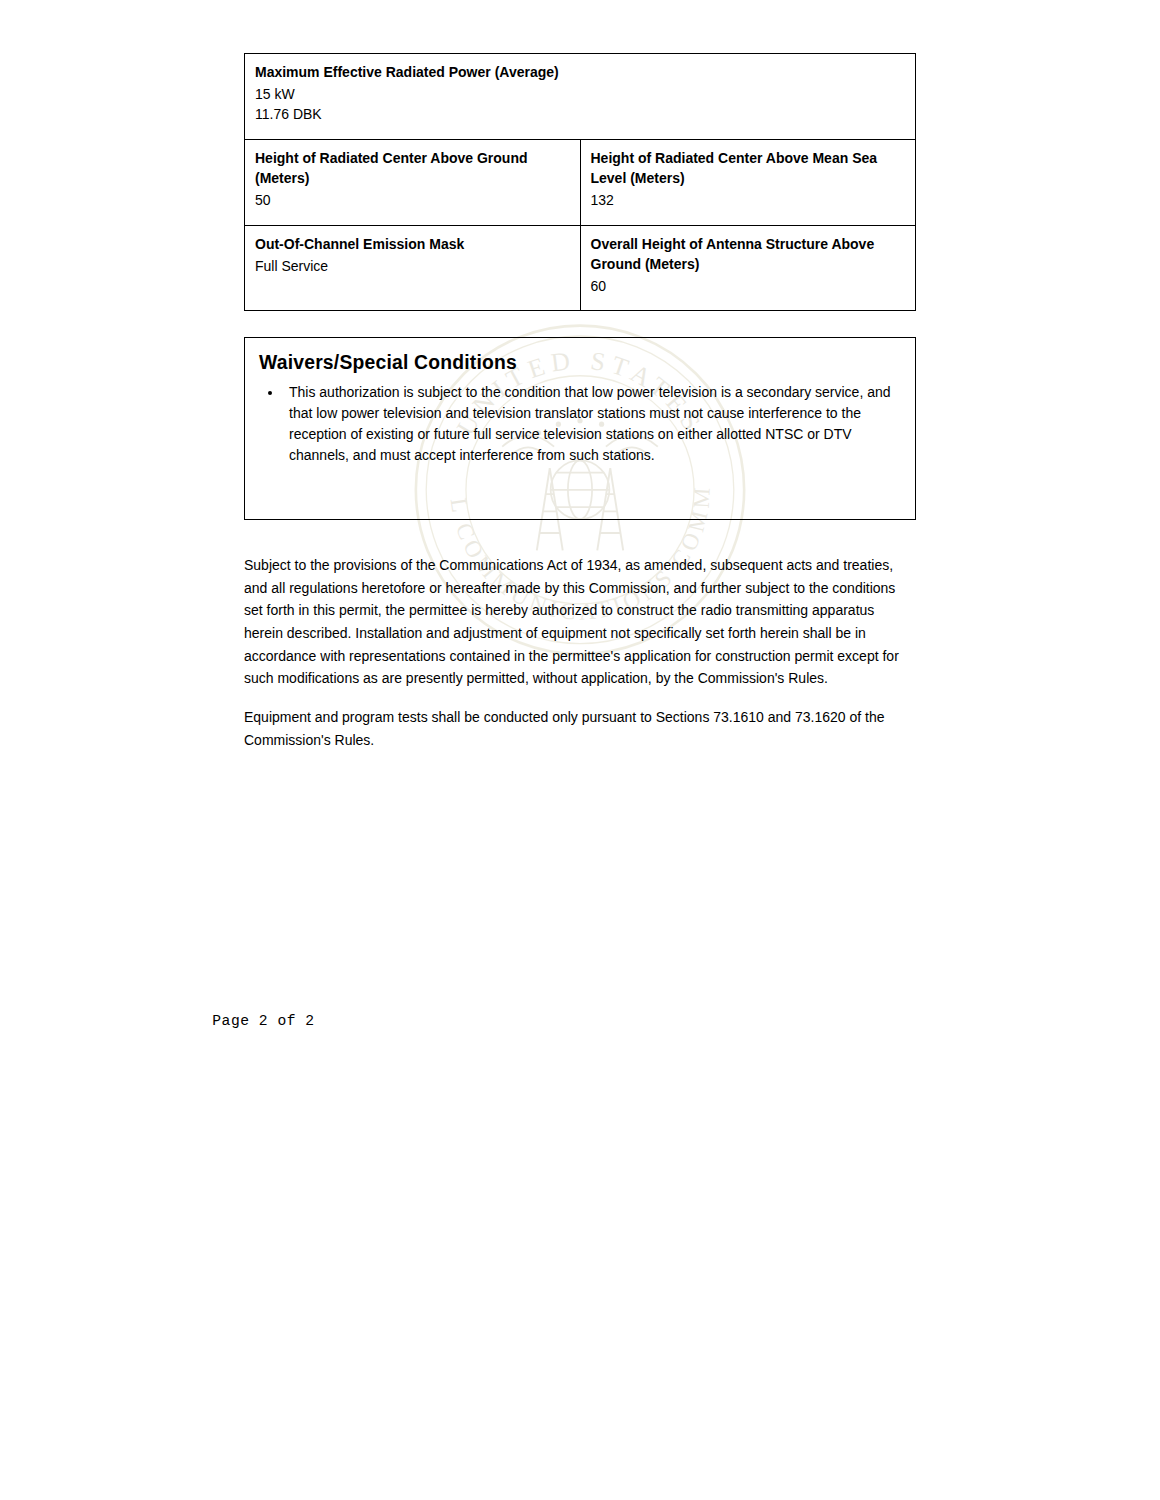UNITED STATES FEDERAL COMMUNICATIONS COMMISSION
| Maximum Effective Radiated Power (Average) 15 kW 11.76 DBK |
| Height of Radiated Center Above Ground (Meters) 50 | Height of Radiated Center Above Mean Sea Level (Meters) 132 |
| Out-Of-Channel Emission Mask Full Service | Overall Height of Antenna Structure Above Ground (Meters) 60 |
Waivers/Special Conditions
This authorization is subject to the condition that low power television is a secondary service, and that low power television and television translator stations must not cause interference to the reception of existing or future full service television stations on either allotted NTSC or DTV channels, and must accept interference from such stations.
Subject to the provisions of the Communications Act of 1934, as amended, subsequent acts and treaties, and all regulations heretofore or hereafter made by this Commission, and further subject to the conditions set forth in this permit, the permittee is hereby authorized to construct the radio transmitting apparatus herein described. Installation and adjustment of equipment not specifically set forth herein shall be in accordance with representations contained in the permittee's application for construction permit except for such modifications as are presently permitted, without application, by the Commission's Rules.
Equipment and program tests shall be conducted only pursuant to Sections 73.1610 and 73.1620 of the Commission's Rules.
Page 2 of 2